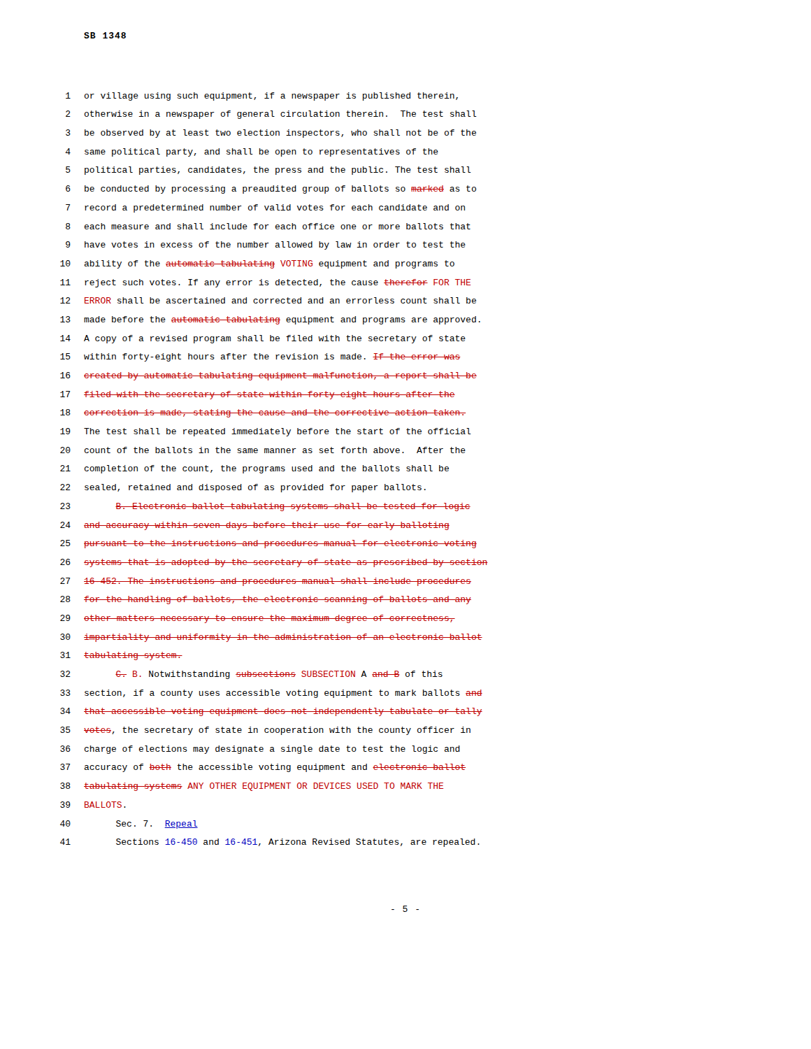SB 1348
| 1 | or village using such equipment, if a newspaper is published therein, |
| 2 | otherwise in a newspaper of general circulation therein. The test shall |
| 3 | be observed by at least two election inspectors, who shall not be of the |
| 4 | same political party, and shall be open to representatives of the |
| 5 | political parties, candidates, the press and the public. The test shall |
| 6 | be conducted by processing a preaudited group of ballots so marked as to |
| 7 | record a predetermined number of valid votes for each candidate and on |
| 8 | each measure and shall include for each office one or more ballots that |
| 9 | have votes in excess of the number allowed by law in order to test the |
| 10 | ability of the automatic tabulating VOTING equipment and programs to |
| 11 | reject such votes. If any error is detected, the cause therefor FOR THE |
| 12 | ERROR shall be ascertained and corrected and an errorless count shall be |
| 13 | made before the automatic tabulating equipment and programs are approved. |
| 14 | A copy of a revised program shall be filed with the secretary of state |
| 15 | within forty-eight hours after the revision is made. If the error was |
| 16 | created by automatic tabulating equipment malfunction, a report shall be |
| 17 | filed with the secretary of state within forty-eight hours after the |
| 18 | correction is made, stating the cause and the corrective action taken. |
| 19 | The test shall be repeated immediately before the start of the official |
| 20 | count of the ballots in the same manner as set forth above. After the |
| 21 | completion of the count, the programs used and the ballots shall be |
| 22 | sealed, retained and disposed of as provided for paper ballots. |
| 23 | B. Electronic ballot tabulating systems shall be tested for logic |
| 24 | and accuracy within seven days before their use for early balloting |
| 25 | pursuant to the instructions and procedures manual for electronic voting |
| 26 | systems that is adopted by the secretary of state as prescribed by section |
| 27 | 16-452. The instructions and procedures manual shall include procedures |
| 28 | for the handling of ballots, the electronic scanning of ballots and any |
| 29 | other matters necessary to ensure the maximum degree of correctness, |
| 30 | impartiality and uniformity in the administration of an electronic ballot |
| 31 | tabulating system. |
| 32 | C. B. Notwithstanding subsections SUBSECTION A and B of this |
| 33 | section, if a county uses accessible voting equipment to mark ballots and |
| 34 | that accessible voting equipment does not independently tabulate or tally |
| 35 | votes , the secretary of state in cooperation with the county officer in |
| 36 | charge of elections may designate a single date to test the logic and |
| 37 | accuracy of both the accessible voting equipment and electronic ballot |
| 38 | tabulating systems ANY OTHER EQUIPMENT OR DEVICES USED TO MARK THE |
| 39 | BALLOTS . |
| 40 | Sec. 7. Repeal |
| 41 | Sections 16-450 and 16-451 , Arizona Revised Statutes, are repealed. |
- 5 -